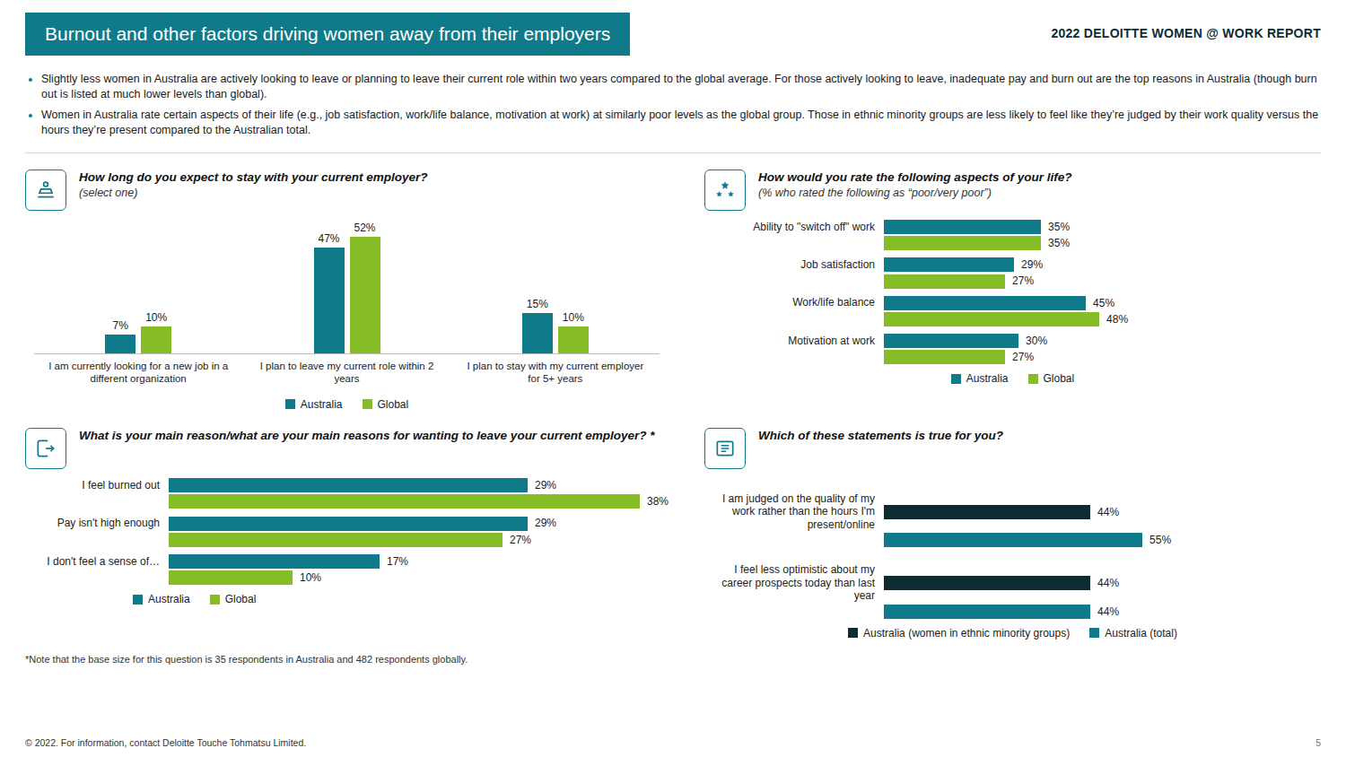Burnout and other factors driving women away from their employers
2022 DELOITTE WOMEN @ WORK REPORT
Slightly less women in Australia are actively looking to leave or planning to leave their current role within two years compared to the global average. For those actively looking to leave, inadequate pay and burn out are the top reasons in Australia (though burn out is listed at much lower levels than global).
Women in Australia rate certain aspects of their life (e.g., job satisfaction, work/life balance, motivation at work) at similarly poor levels as the global group. Those in ethnic minority groups are less likely to feel like they’re judged by their work quality versus the hours they’re present compared to the Australian total.
How long do you expect to stay with your current employer? (select one)
7%
10%
47%
52%
15%
10%
I am currently looking for a new job in a different organization
I plan to leave my current role within 2 years
I plan to stay with my current employer for 5+ years
Australia Global
How would you rate the following aspects of your life? (% who rated the following as “poor/very poor”)
Ability to "switch off" work
35%
35%
Job satisfaction
29%
27%
Work/life balance
45%
48%
Motivation at work
30%
27%
Australia Global
What is your main reason/what are your main reasons for wanting to leave your current employer? *
I feel burned out
29%
38%
Pay isn't high enough
29%
27%
I don't feel a sense of…
17%
10%
Australia Global
Which of these statements is true for you?
I am judged on the quality of my work rather than the hours I'm present/online
44%
55%
I feel less optimistic about my career prospects today than last year
44%
44%
Australia (women in ethnic minority groups) Australia (total)
*Note that the base size for this question is 35 respondents in Australia and 482 respondents globally.
© 2022. For information, contact Deloitte Touche Tohmatsu Limited.
5